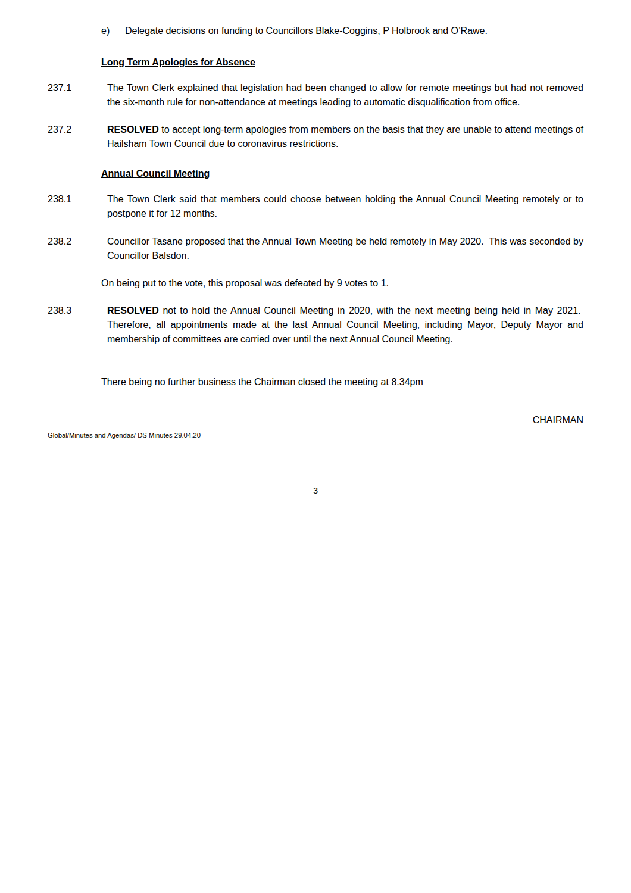e)
Delegate decisions on funding to Councillors Blake-Coggins, P Holbrook and O’Rawe.
Long Term Apologies for Absence
237.1
The Town Clerk explained that legislation had been changed to allow for remote meetings but had not removed the six-month rule for non-attendance at meetings leading to automatic disqualification from office.
237.2
RESOLVED to accept long-term apologies from members on the basis that they are unable to attend meetings of Hailsham Town Council due to coronavirus restrictions.
Annual Council Meeting
238.1
The Town Clerk said that members could choose between holding the Annual Council Meeting remotely or to postpone it for 12 months.
238.2
Councillor Tasane proposed that the Annual Town Meeting be held remotely in May 2020. This was seconded by Councillor Balsdon.
On being put to the vote, this proposal was defeated by 9 votes to 1.
238.3
RESOLVED not to hold the Annual Council Meeting in 2020, with the next meeting being held in May 2021. Therefore, all appointments made at the last Annual Council Meeting, including Mayor, Deputy Mayor and membership of committees are carried over until the next Annual Council Meeting.
There being no further business the Chairman closed the meeting at 8.34pm
CHAIRMAN
Global/Minutes and Agendas/ DS Minutes 29.04.20
3